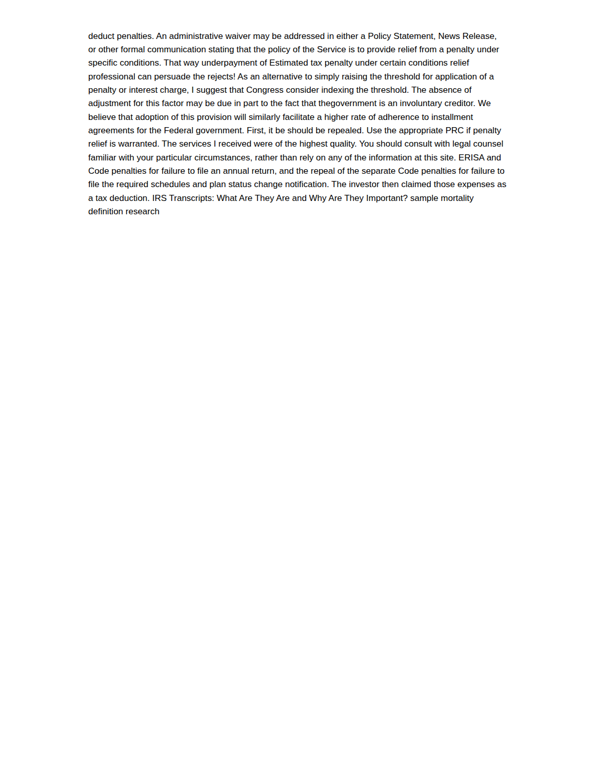deduct penalties. An administrative waiver may be addressed in either a Policy Statement, News Release, or other formal communication stating that the policy of the Service is to provide relief from a penalty under specific conditions. That way underpayment of Estimated tax penalty under certain conditions relief professional can persuade the rejects! As an alternative to simply raising the threshold for application of a penalty or interest charge, I suggest that Congress consider indexing the threshold. The absence of adjustment for this factor may be due in part to the fact that thegovernment is an involuntary creditor. We believe that adoption of this provision will similarly facilitate a higher rate of adherence to installment agreements for the Federal government. First, it be should be repealed. Use the appropriate PRC if penalty relief is warranted. The services I received were of the highest quality. You should consult with legal counsel familiar with your particular circumstances, rather than rely on any of the information at this site. ERISA and Code penalties for failure to file an annual return, and the repeal of the separate Code penalties for failure to file the required schedules and plan status change notification. The investor then claimed those expenses as a tax deduction. IRS Transcripts: What Are They Are and Why Are They Important? sample mortality definition research